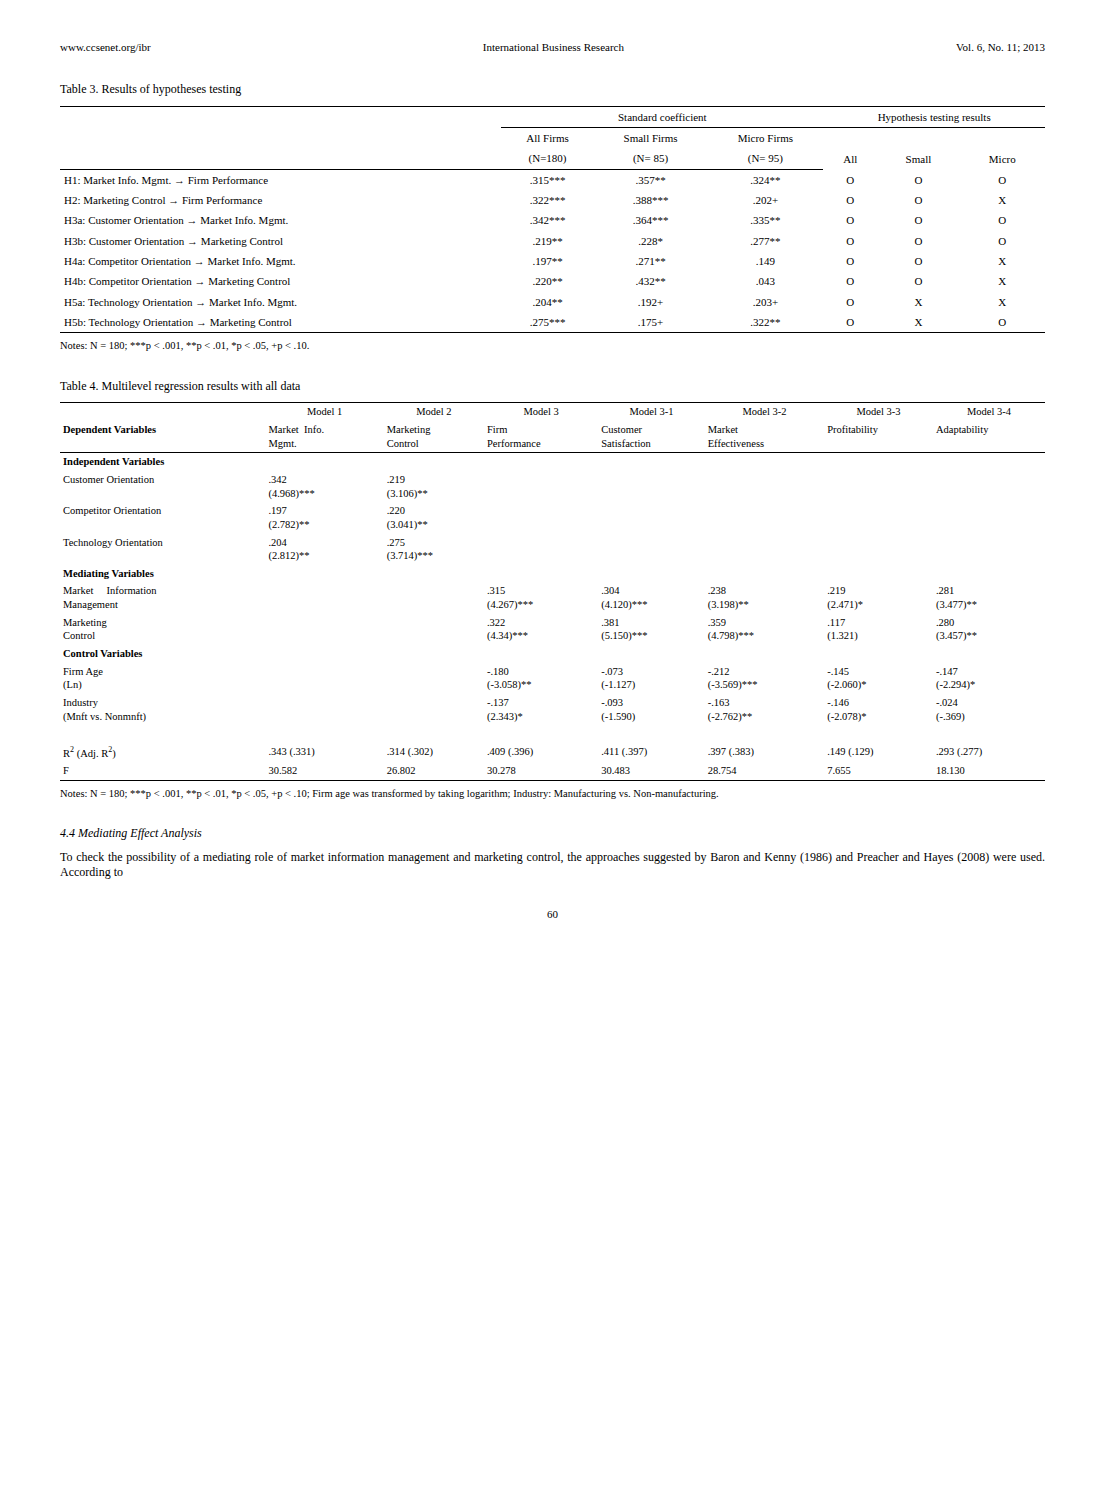www.ccsenet.org/ibr
International Business Research
Vol. 6, No. 11; 2013
Table 3. Results of hypotheses testing
| | Standard coefficient | Hypothesis testing results |
| | All Firms | Small Firms | Micro Firms | All | Small | Micro |
| | (N=180) | (N= 85) | (N= 95) |
| H1: Market Info. Mgmt. → Firm Performance | .315*** | .357** | .324** | O | O | O |
| H2: Marketing Control → Firm Performance | .322*** | .388*** | .202+ | O | O | X |
| H3a: Customer Orientation → Market Info. Mgmt. | .342*** | .364*** | .335** | O | O | O |
| H3b: Customer Orientation → Marketing Control | .219** | .228* | .277** | O | O | O |
| H4a: Competitor Orientation → Market Info. Mgmt. | .197** | .271** | .149 | O | O | X |
| H4b: Competitor Orientation → Marketing Control | .220** | .432** | .043 | O | O | X |
| H5a: Technology Orientation → Market Info. Mgmt. | .204** | .192+ | .203+ | O | X | X |
| H5b: Technology Orientation → Marketing Control | .275*** | .175+ | .322** | O | X | O |
Notes: N = 180; ***p < .001, **p < .01, *p < .05, +p < .10.
Table 4. Multilevel regression results with all data
| | Model 1 | Model 2 | Model 3 | Model 3-1 | Model 3-2 | Model 3-3 | Model 3-4 |
| Dependent Variables | Market Info. Mgmt. | Marketing Control | Firm Performance | Customer Satisfaction | Market Effectiveness | Profitability | Adaptability |
| Independent Variables | | | | | | | |
| Customer Orientation | .342 (4.968)*** | .219 (3.106)** | | | | | |
| Competitor Orientation | .197 (2.782)** | .220 (3.041)** | | | | | |
| Technology Orientation | .204 (2.812)** | .275 (3.714)*** | | | | | |
| Mediating Variables | | | | | | | |
| Market Information Management | | | .315 (4.267)*** | .304 (4.120)*** | .238 (3.198)** | .219 (2.471)* | .281 (3.477)** |
| Marketing Control | | | .322 (4.34)*** | .381 (5.150)*** | .359 (4.798)*** | .117 (1.321) | .280 (3.457)** |
| Control Variables | | | | | | | |
| Firm Age (Ln) | | | -.180 (-3.058)** | -.073 (-1.127) | -.212 (-3.569)*** | -.145 (-2.060)* | -.147 (-2.294)* |
| Industry (Mnft vs. Nonmnft) | | | -.137 (2.343)* | -.093 (-1.590) | -.163 (-2.762)** | -.146 (-2.078)* | -.024 (-.369) |
| R 2 (Adj. R 2 ) | .343 (.331) | .314 (.302) | .409 (.396) | .411 (.397) | .397 (.383) | .149 (.129) | .293 (.277) |
| F | 30.582 | 26.802 | 30.278 | 30.483 | 28.754 | 7.655 | 18.130 |
Notes: N = 180; ***p < .001, **p < .01, *p < .05, +p < .10; Firm age was transformed by taking logarithm; Industry: Manufacturing vs. Non-manufacturing.
4.4 Mediating Effect Analysis
To check the possibility of a mediating role of market information management and marketing control, the approaches suggested by Baron and Kenny (1986) and Preacher and Hayes (2008) were used. According to
60